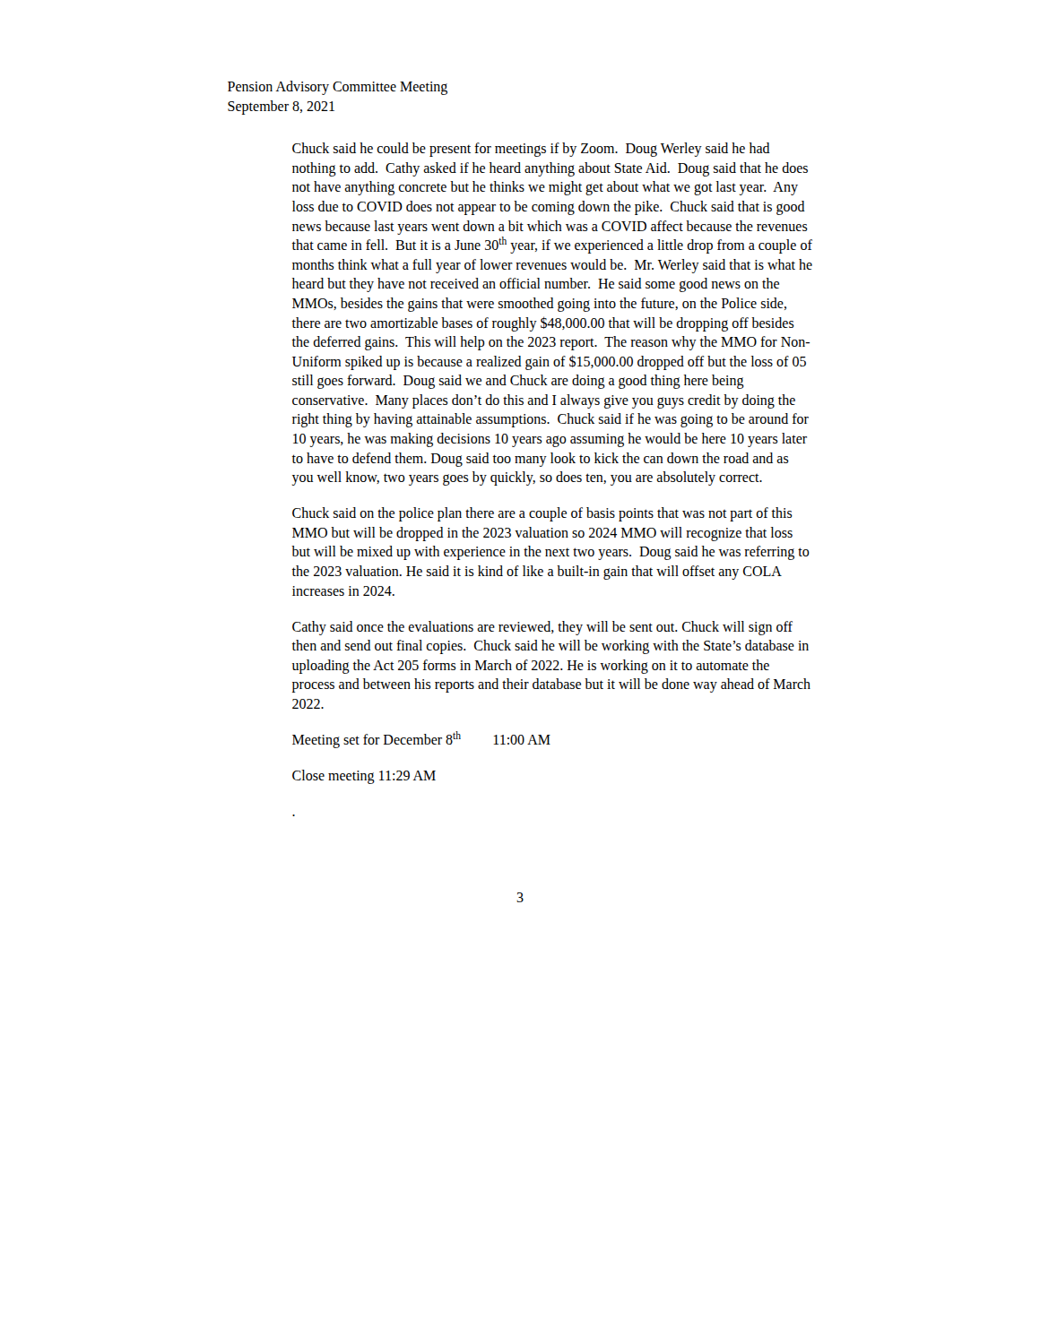Pension Advisory Committee Meeting
September 8, 2021
Chuck said he could be present for meetings if by Zoom. Doug Werley said he had nothing to add. Cathy asked if he heard anything about State Aid. Doug said that he does not have anything concrete but he thinks we might get about what we got last year. Any loss due to COVID does not appear to be coming down the pike. Chuck said that is good news because last years went down a bit which was a COVID affect because the revenues that came in fell. But it is a June 30th year, if we experienced a little drop from a couple of months think what a full year of lower revenues would be. Mr. Werley said that is what he heard but they have not received an official number. He said some good news on the MMOs, besides the gains that were smoothed going into the future, on the Police side, there are two amortizable bases of roughly $48,000.00 that will be dropping off besides the deferred gains. This will help on the 2023 report. The reason why the MMO for Non-Uniform spiked up is because a realized gain of $15,000.00 dropped off but the loss of 05 still goes forward. Doug said we and Chuck are doing a good thing here being conservative. Many places don’t do this and I always give you guys credit by doing the right thing by having attainable assumptions. Chuck said if he was going to be around for 10 years, he was making decisions 10 years ago assuming he would be here 10 years later to have to defend them. Doug said too many look to kick the can down the road and as you well know, two years goes by quickly, so does ten, you are absolutely correct.
Chuck said on the police plan there are a couple of basis points that was not part of this MMO but will be dropped in the 2023 valuation so 2024 MMO will recognize that loss but will be mixed up with experience in the next two years. Doug said he was referring to the 2023 valuation. He said it is kind of like a built-in gain that will offset any COLA increases in 2024.
Cathy said once the evaluations are reviewed, they will be sent out. Chuck will sign off then and send out final copies. Chuck said he will be working with the State’s database in uploading the Act 205 forms in March of 2022. He is working on it to automate the process and between his reports and their database but it will be done way ahead of March 2022.
Meeting set for December 8th11:00 AM
Close meeting 11:29 AM
.
3